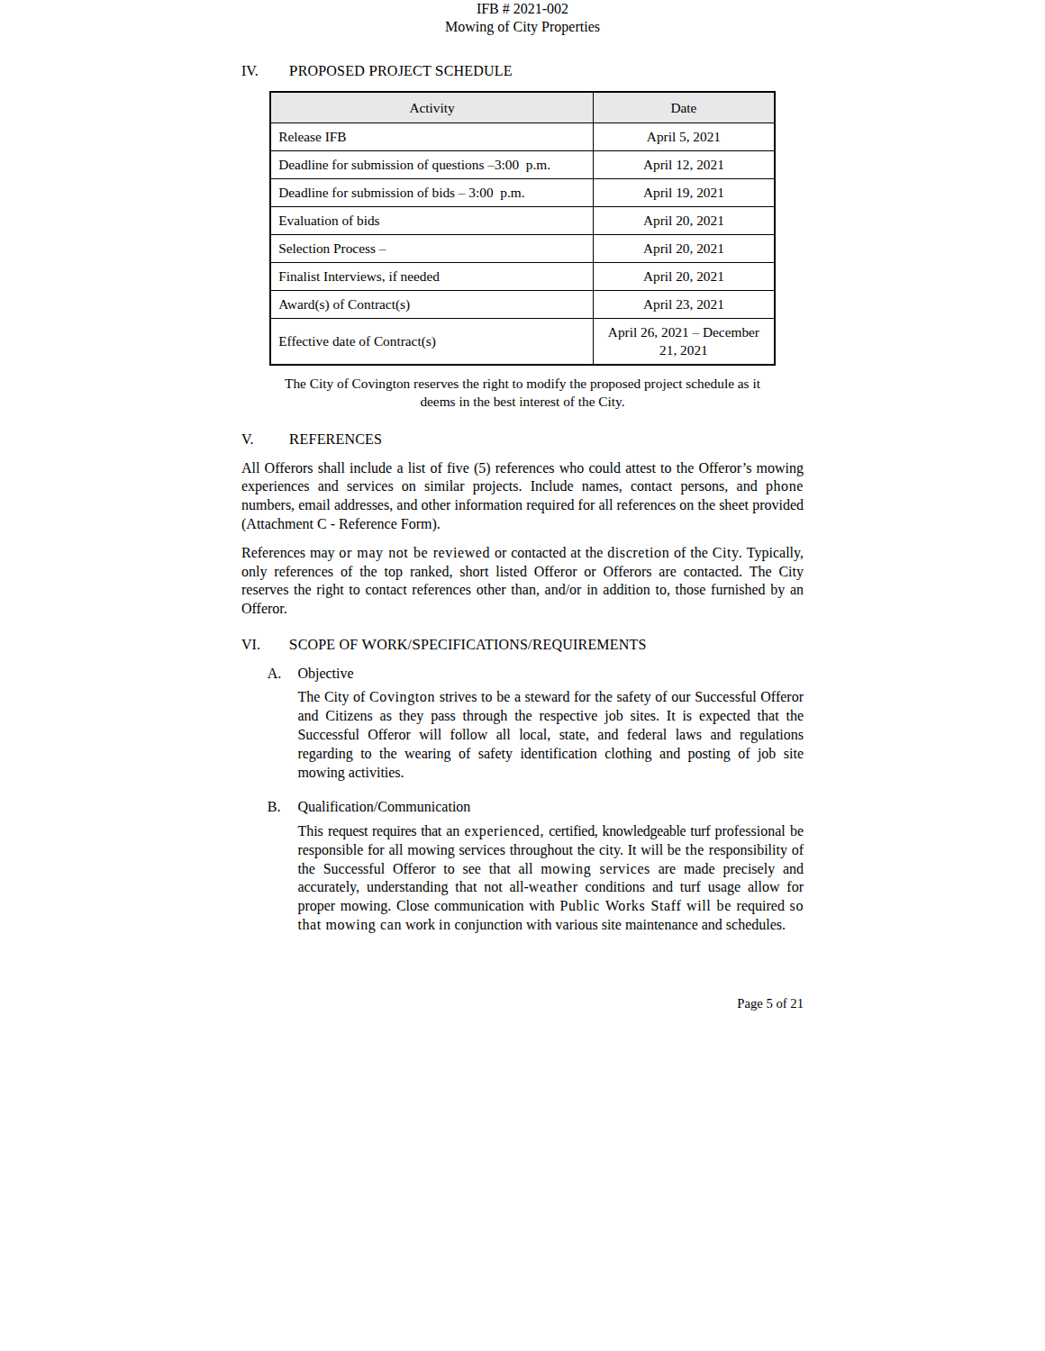IFB # 2021-002
Mowing of City Properties
IV. PROPOSED PROJECT SCHEDULE
| Activity | Date |
| --- | --- |
| Release IFB | April 5, 2021 |
| Deadline for submission of questions –3:00 p.m. | April 12, 2021 |
| Deadline for submission of bids – 3:00 p.m. | April 19, 2021 |
| Evaluation of bids | April 20, 2021 |
| Selection Process – | April 20, 2021 |
| Finalist Interviews, if needed | April 20, 2021 |
| Award(s) of Contract(s) | April 23, 2021 |
| Effective date of Contract(s) | April 26, 2021 – December 21, 2021 |
The City of Covington reserves the right to modify the proposed project schedule as it deems in the best interest of the City.
V. REFERENCES
All Offerors shall include a list of five (5) references who could attest to the Offeror’s mowing experiences and services on similar projects. Include names, contact persons, and phone numbers, email addresses, and other information required for all references on the sheet provided (Attachment C - Reference Form).
References may or may not be reviewed or contacted at the discretion of the City. Typically, only references of the top ranked, short listed Offeror or Offerors are contacted. The City reserves the right to contact references other than, and/or in addition to, those furnished by an Offeror.
VI. SCOPE OF WORK/SPECIFICATIONS/REQUIREMENTS
A.
Objective
The City of Covington strives to be a steward for the safety of our Successful Offeror and Citizens as they pass through the respective job sites. It is expected that the Successful Offeror will follow all local, state, and federal laws and regulations regarding to the wearing of safety identification clothing and posting of job site mowing activities.
B.
Qualification/Communication
This request requires that an experienced, certified, knowledgeable turf professional be responsible for all mowing services throughout the city. It will be the responsibility of the Successful Offeror to see that all mowing services are made precisely and accurately, understanding that not all-weather conditions and turf usage allow for proper mowing. Close communication with Public Works Staff will be required so that mowing can work in conjunction with various site maintenance and schedules.
Page 5 of 21